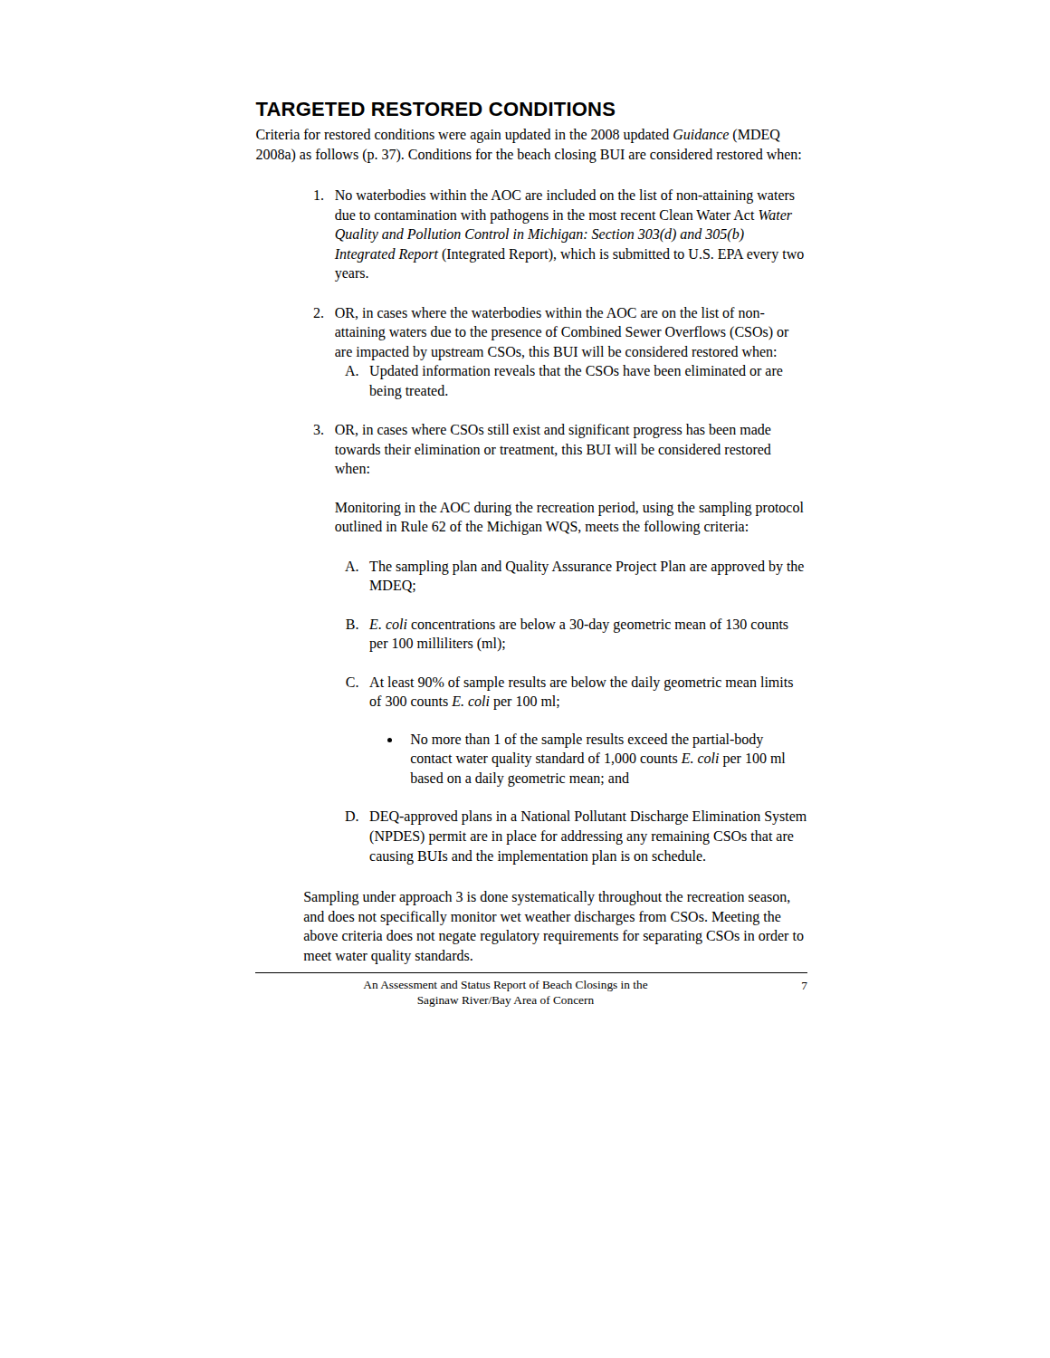TARGETED RESTORED CONDITIONS
Criteria for restored conditions were again updated in the 2008 updated Guidance (MDEQ 2008a) as follows (p. 37). Conditions for the beach closing BUI are considered restored when:
No waterbodies within the AOC are included on the list of non-attaining waters due to contamination with pathogens in the most recent Clean Water Act Water Quality and Pollution Control in Michigan: Section 303(d) and 305(b) Integrated Report (Integrated Report), which is submitted to U.S. EPA every two years.
OR, in cases where the waterbodies within the AOC are on the list of non-attaining waters due to the presence of Combined Sewer Overflows (CSOs) or are impacted by upstream CSOs, this BUI will be considered restored when:
Updated information reveals that the CSOs have been eliminated or are being treated.
OR, in cases where CSOs still exist and significant progress has been made towards their elimination or treatment, this BUI will be considered restored when:
Monitoring in the AOC during the recreation period, using the sampling protocol outlined in Rule 62 of the Michigan WQS, meets the following criteria:
The sampling plan and Quality Assurance Project Plan are approved by the MDEQ;
E. coli concentrations are below a 30-day geometric mean of 130 counts per 100 milliliters (ml);
At least 90% of sample results are below the daily geometric mean limits of 300 counts E. coli per 100 ml;
No more than 1 of the sample results exceed the partial-body contact water quality standard of 1,000 counts E. coli per 100 ml based on a daily geometric mean; and
DEQ-approved plans in a National Pollutant Discharge Elimination System (NPDES) permit are in place for addressing any remaining CSOs that are causing BUIs and the implementation plan is on schedule.
Sampling under approach 3 is done systematically throughout the recreation season, and does not specifically monitor wet weather discharges from CSOs. Meeting the above criteria does not negate regulatory requirements for separating CSOs in order to meet water quality standards.
An Assessment and Status Report of Beach Closings in the
Saginaw River/Bay Area of Concern
7